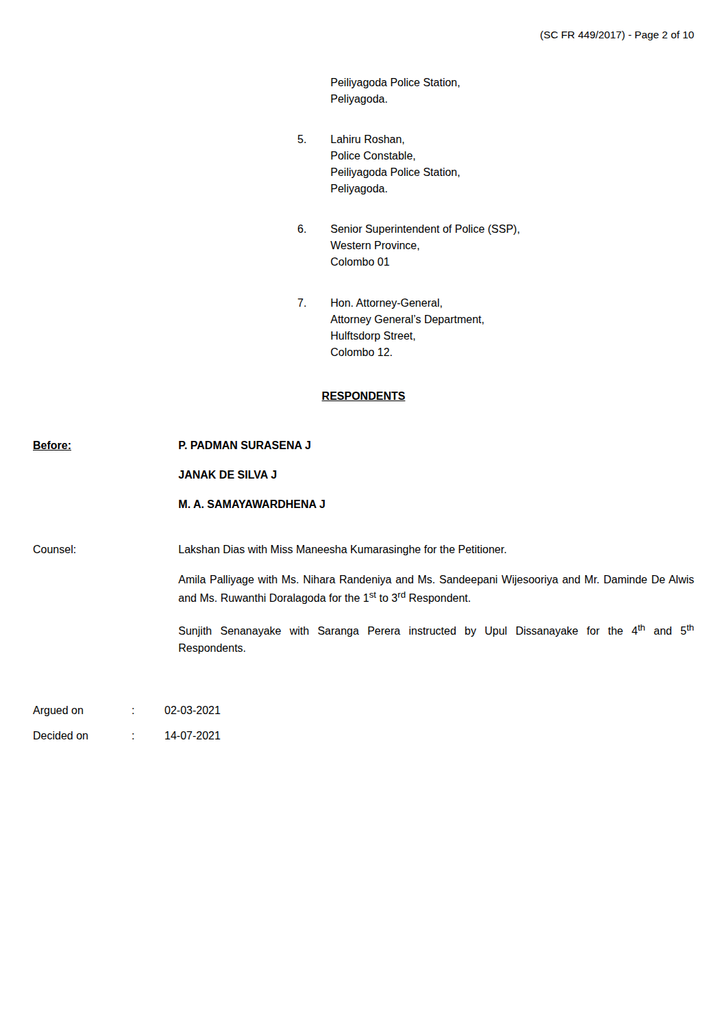(SC FR 449/2017) - Page 2 of 10
Peiliyagoda Police Station,
Peliyagoda.
5. Lahiru Roshan,
Police Constable,
Peiliyagoda Police Station,
Peliyagoda.
6. Senior Superintendent of Police (SSP),
Western Province,
Colombo 01
7. Hon. Attorney-General,
Attorney General’s Department,
Hulftsdorp Street,
Colombo 12.
RESPONDENTS
| Before: | P. PADMAN SURASENA J JANAK DE SILVA J M. A. SAMAYAWARDHENA J |
| Counsel: | Lakshan Dias with Miss Maneesha Kumarasinghe for the Petitioner. Amila Palliyage with Ms. Nihara Randeniya and Ms. Sandeepani Wijesooriya and Mr. Daminde De Alwis and Ms. Ruwanthi Doralagoda for the 1 st to 3 rd Respondent. Sunjith Senanayake with Saranga Perera instructed by Upul Dissanayake for the 4 th and 5 th Respondents. |
| Argued on | : | 02-03-2021 |
| Decided on | : | 14-07-2021 |